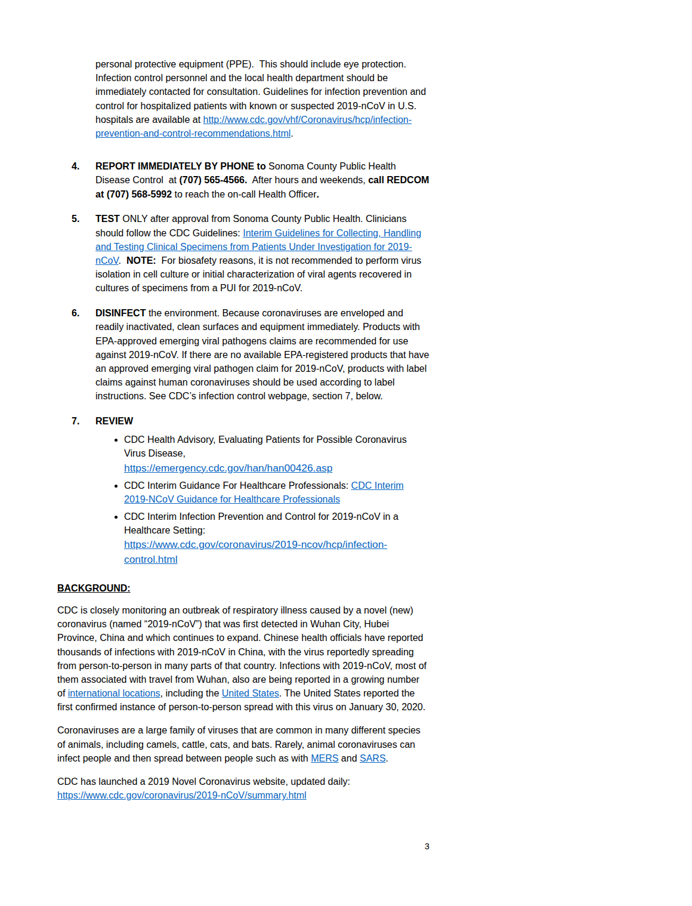personal protective equipment (PPE). This should include eye protection. Infection control personnel and the local health department should be immediately contacted for consultation. Guidelines for infection prevention and control for hospitalized patients with known or suspected 2019-nCoV in U.S. hospitals are available at http://www.cdc.gov/vhf/Coronavirus/hcp/infection-prevention-and-control-recommendations.html.
REPORT IMMEDIATELY BY PHONE to Sonoma County Public Health Disease Control at (707) 565-4566. After hours and weekends, call REDCOM at (707) 568-5992 to reach the on-call Health Officer.
TEST ONLY after approval from Sonoma County Public Health. Clinicians should follow the CDC Guidelines: Interim Guidelines for Collecting, Handling and Testing Clinical Specimens from Patients Under Investigation for 2019-nCoV. NOTE: For biosafety reasons, it is not recommended to perform virus isolation in cell culture or initial characterization of viral agents recovered in cultures of specimens from a PUI for 2019-nCoV.
DISINFECT the environment. Because coronaviruses are enveloped and readily inactivated, clean surfaces and equipment immediately. Products with EPA-approved emerging viral pathogens claims are recommended for use against 2019-nCoV. If there are no available EPA-registered products that have an approved emerging viral pathogen claim for 2019-nCoV, products with label claims against human coronaviruses should be used according to label instructions. See CDC’s infection control webpage, section 7, below.
REVIEW
CDC Health Advisory, Evaluating Patients for Possible Coronavirus Virus Disease,
https://emergency.cdc.gov/han/han00426.asp
CDC Interim Guidance For Healthcare Professionals: CDC Interim 2019-NCoV Guidance for Healthcare Professionals
CDC Interim Infection Prevention and Control for 2019-nCoV in a Healthcare Setting:
https://www.cdc.gov/coronavirus/2019-ncov/hcp/infection-control.html
BACKGROUND:
CDC is closely monitoring an outbreak of respiratory illness caused by a novel (new) coronavirus (named “2019-nCoV”) that was first detected in Wuhan City, Hubei Province, China and which continues to expand. Chinese health officials have reported thousands of infections with 2019-nCoV in China, with the virus reportedly spreading from person-to-person in many parts of that country. Infections with 2019-nCoV, most of them associated with travel from Wuhan, also are being reported in a growing number of international locations, including the United States. The United States reported the first confirmed instance of person-to-person spread with this virus on January 30, 2020.
Coronaviruses are a large family of viruses that are common in many different species of animals, including camels, cattle, cats, and bats. Rarely, animal coronaviruses can infect people and then spread between people such as with MERS and SARS.
CDC has launched a 2019 Novel Coronavirus website, updated daily:
https://www.cdc.gov/coronavirus/2019-nCoV/summary.html
3